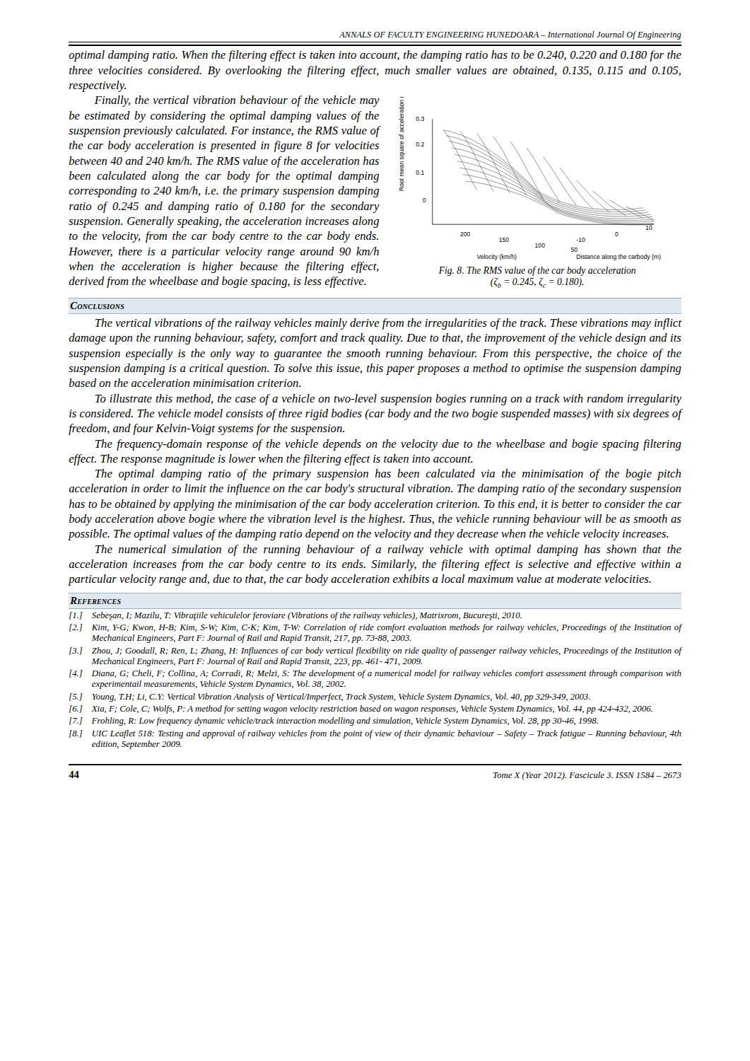ANNALS OF FACULTY ENGINEERING HUNEDOARA – International Journal Of Engineering
optimal damping ratio. When the filtering effect is taken into account, the damping ratio has to be 0.240, 0.220 and 0.180 for the three velocities considered. By overlooking the filtering effect, much smaller values are obtained, 0.135, 0.115 and 0.105, respectively.
Fig. 8. The RMS value of the car body acceleration
(ζb = 0.245, ζc = 0.180).
Finally, the vertical vibration behaviour of the vehicle may be estimated by considering the optimal damping values of the suspension previously calculated. For instance, the RMS value of the car body acceleration is presented in figure 8 for velocities between 40 and 240 km/h. The RMS value of the acceleration has been calculated along the car body for the optimal damping corresponding to 240 km/h, i.e. the primary suspension damping ratio of 0.245 and damping ratio of 0.180 for the secondary suspension. Generally speaking, the acceleration increases along to the velocity, from the car body centre to the car body ends. However, there is a particular velocity range around 90 km/h when the acceleration is higher because the filtering effect, derived from the wheelbase and bogie spacing, is less effective.
Conclusions
The vertical vibrations of the railway vehicles mainly derive from the irregularities of the track. These vibrations may inflict damage upon the running behaviour, safety, comfort and track quality. Due to that, the improvement of the vehicle design and its suspension especially is the only way to guarantee the smooth running behaviour. From this perspective, the choice of the suspension damping is a critical question. To solve this issue, this paper proposes a method to optimise the suspension damping based on the acceleration minimisation criterion.
To illustrate this method, the case of a vehicle on two-level suspension bogies running on a track with random irregularity is considered. The vehicle model consists of three rigid bodies (car body and the two bogie suspended masses) with six degrees of freedom, and four Kelvin-Voigt systems for the suspension.
The frequency-domain response of the vehicle depends on the velocity due to the wheelbase and bogie spacing filtering effect. The response magnitude is lower when the filtering effect is taken into account.
The optimal damping ratio of the primary suspension has been calculated via the minimisation of the bogie pitch acceleration in order to limit the influence on the car body's structural vibration. The damping ratio of the secondary suspension has to be obtained by applying the minimisation of the car body acceleration criterion. To this end, it is better to consider the car body acceleration above bogie where the vibration level is the highest. Thus, the vehicle running behaviour will be as smooth as possible. The optimal values of the damping ratio depend on the velocity and they decrease when the vehicle velocity increases.
The numerical simulation of the running behaviour of a railway vehicle with optimal damping has shown that the acceleration increases from the car body centre to its ends. Similarly, the filtering effect is selective and effective within a particular velocity range and, due to that, the car body acceleration exhibits a local maximum value at moderate velocities.
References
[1.] Sebeşan, I; Mazilu, T: Vibraţiile vehiculelor feroviare (Vibrations of the railway vehicles), Matrixrom, Bucureşti, 2010.
[2.] Kim, Y-G; Kwon, H-B; Kim, S-W; Kim, C-K; Kim, T-W: Correlation of ride comfort evaluation methods for railway vehicles, Proceedings of the Institution of Mechanical Engineers, Part F: Journal of Rail and Rapid Transit, 217, pp. 73-88, 2003.
[3.] Zhou, J; Goodall, R; Ren, L; Zhang, H: Influences of car body vertical flexibility on ride quality of passenger railway vehicles, Proceedings of the Institution of Mechanical Engineers, Part F: Journal of Rail and Rapid Transit, 223, pp. 461- 471, 2009.
[4.] Diana, G; Cheli, F; Collina, A; Corradi, R; Melzi, S: The development of a numerical model for railway vehicles comfort assessment through comparison with experimentail measurements, Vehicle System Dynamics, Vol. 38, 2002.
[5.] Young, T.H; Li, C.Y: Vertical Vibration Analysis of Vertical/Imperfect, Track System, Vehicle System Dynamics, Vol. 40, pp 329-349, 2003.
[6.] Xia, F; Cole, C; Wolfs, P: A method for setting wagon velocity restriction based on wagon responses, Vehicle System Dynamics, Vol. 44, pp 424-432, 2006.
[7.] Frohling, R: Low frequency dynamic vehicle/track interaction modelling and simulation, Vehicle System Dynamics, Vol. 28, pp 30-46, 1998.
[8.] UIC Leaflet 518: Testing and approval of railway vehicles from the point of view of their dynamic behaviour – Safety – Track fatigue – Running behaviour, 4th edition, September 2009.
44 Tome X (Year 2012). Fascicule 3. ISSN 1584 – 2673